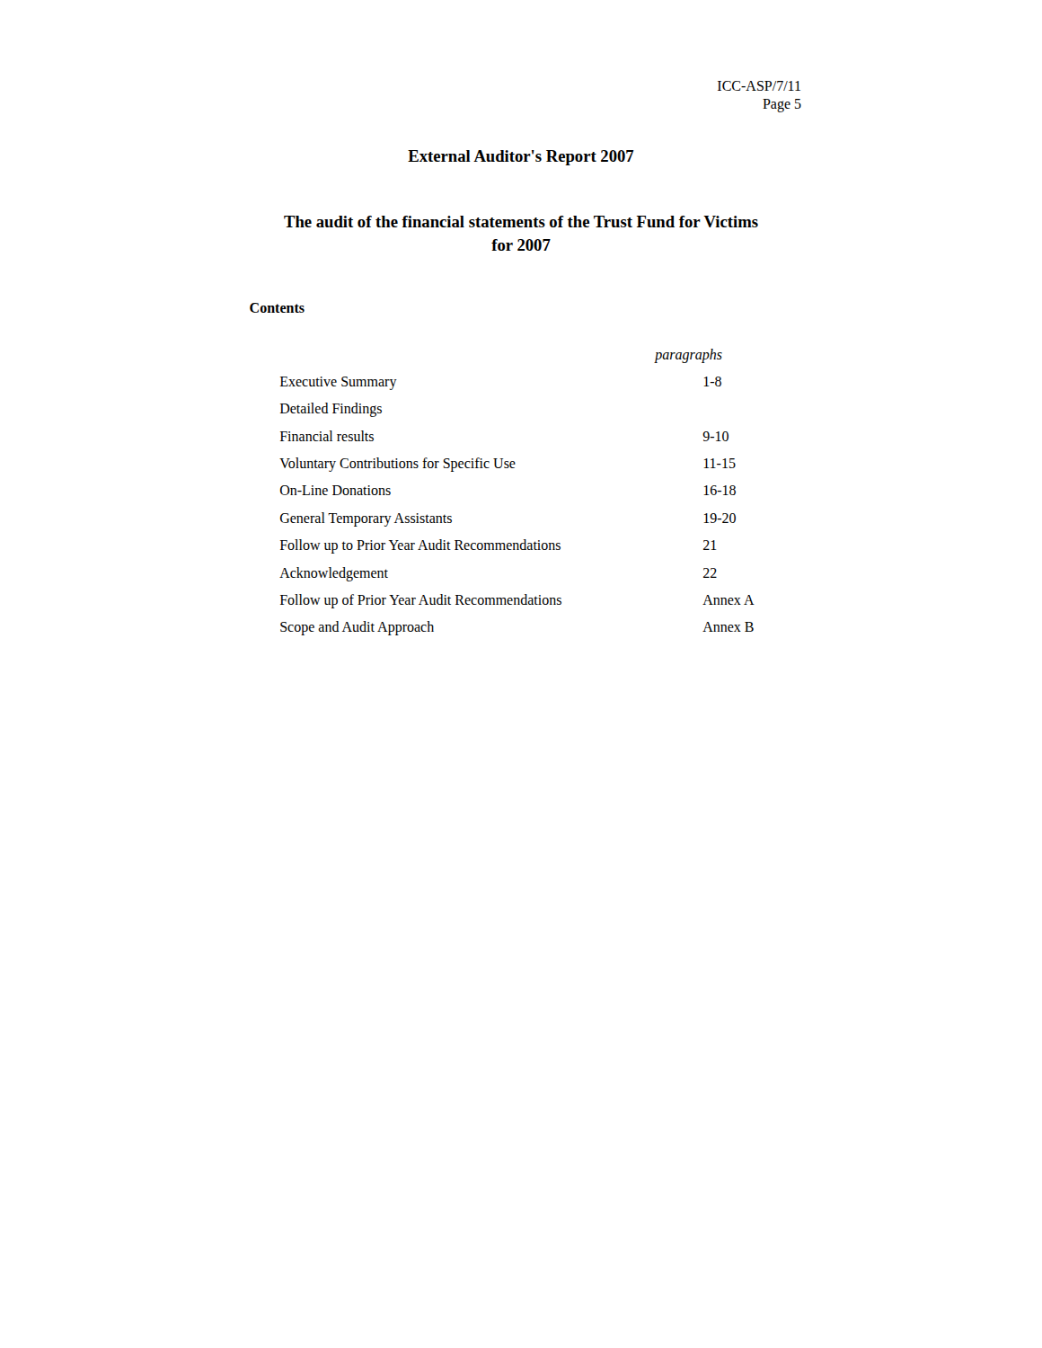ICC-ASP/7/11
Page 5
External Auditor's Report 2007
The audit of the financial statements of the Trust Fund for Victims
for 2007
Contents
| | paragraphs |
| Executive Summary | 1-8 |
| Detailed Findings | |
| Financial results | 9-10 |
| Voluntary Contributions for Specific Use | 11-15 |
| On-Line Donations | 16-18 |
| General Temporary Assistants | 19-20 |
| Follow up to Prior Year Audit Recommendations | 21 |
| Acknowledgement | 22 |
| Follow up of Prior Year Audit Recommendations | Annex A |
| Scope and Audit Approach | Annex B |